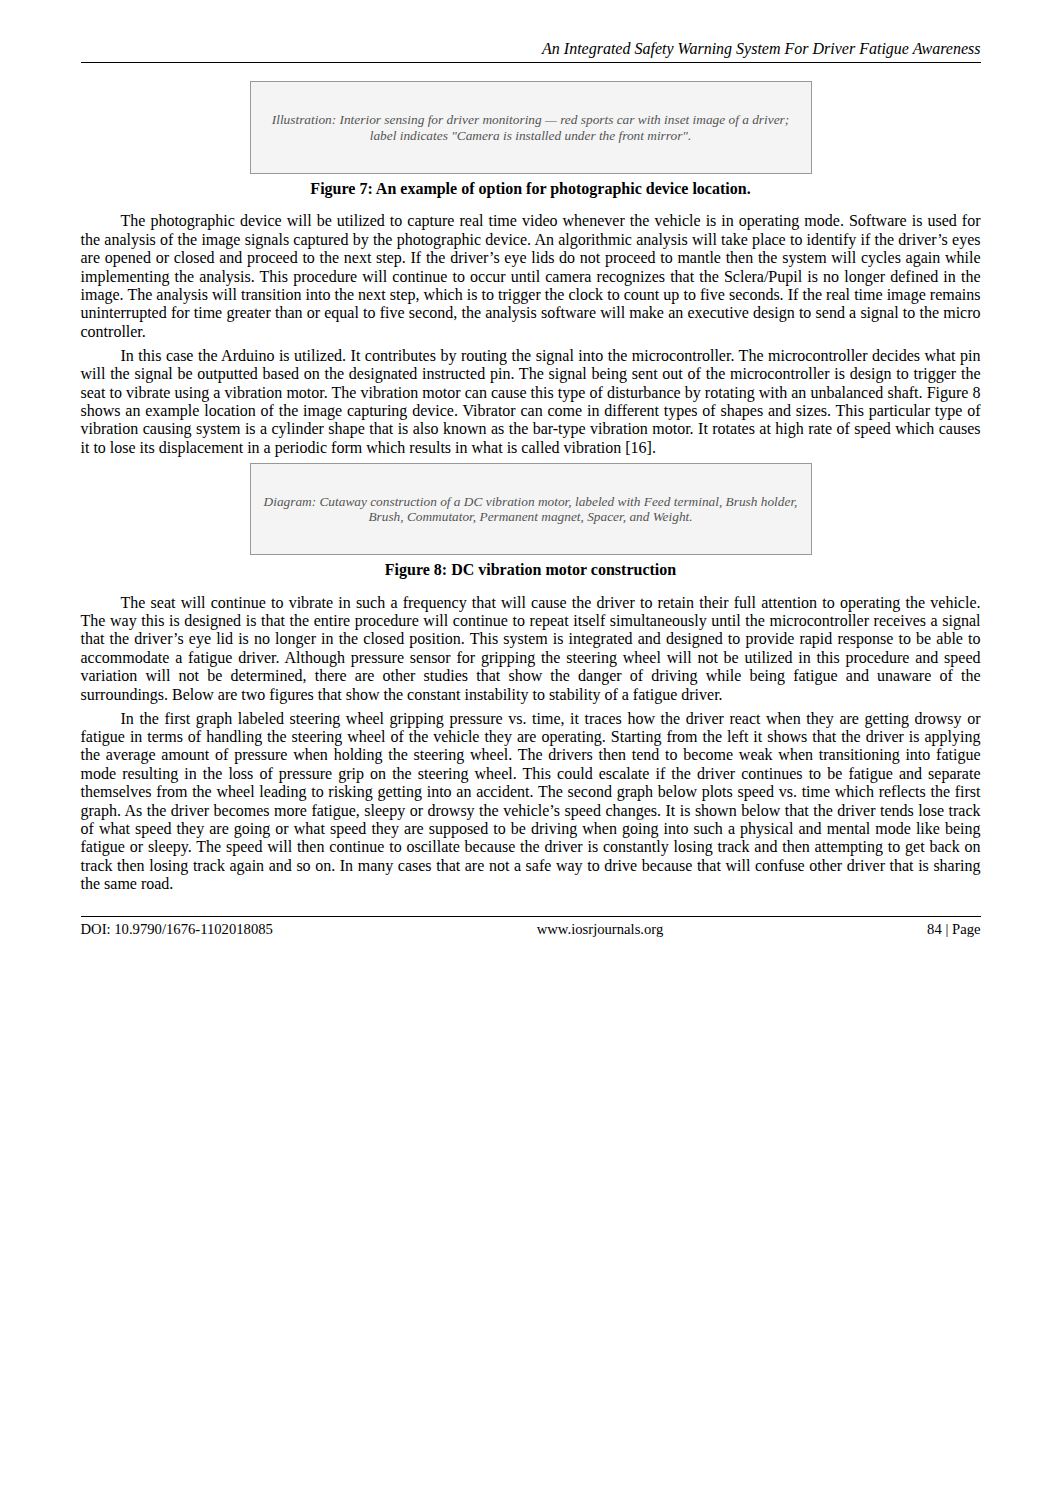An Integrated Safety Warning System For Driver Fatigue Awareness
Illustration: Interior sensing for driver monitoring — red sports car with inset image of a driver; label indicates "Camera is installed under the front mirror".
Figure 7: An example of option for photographic device location.
The photographic device will be utilized to capture real time video whenever the vehicle is in operating mode. Software is used for the analysis of the image signals captured by the photographic device. An algorithmic analysis will take place to identify if the driver’s eyes are opened or closed and proceed to the next step. If the driver’s eye lids do not proceed to mantle then the system will cycles again while implementing the analysis. This procedure will continue to occur until camera recognizes that the Sclera/Pupil is no longer defined in the image. The analysis will transition into the next step, which is to trigger the clock to count up to five seconds. If the real time image remains uninterrupted for time greater than or equal to five second, the analysis software will make an executive design to send a signal to the micro controller.
In this case the Arduino is utilized. It contributes by routing the signal into the microcontroller. The microcontroller decides what pin will the signal be outputted based on the designated instructed pin. The signal being sent out of the microcontroller is design to trigger the seat to vibrate using a vibration motor. The vibration motor can cause this type of disturbance by rotating with an unbalanced shaft. Figure 8 shows an example location of the image capturing device. Vibrator can come in different types of shapes and sizes. This particular type of vibration causing system is a cylinder shape that is also known as the bar-type vibration motor. It rotates at high rate of speed which causes it to lose its displacement in a periodic form which results in what is called vibration [16].
Diagram: Cutaway construction of a DC vibration motor, labeled with Feed terminal, Brush holder, Brush, Commutator, Permanent magnet, Spacer, and Weight.
Figure 8: DC vibration motor construction
The seat will continue to vibrate in such a frequency that will cause the driver to retain their full attention to operating the vehicle. The way this is designed is that the entire procedure will continue to repeat itself simultaneously until the microcontroller receives a signal that the driver’s eye lid is no longer in the closed position. This system is integrated and designed to provide rapid response to be able to accommodate a fatigue driver. Although pressure sensor for gripping the steering wheel will not be utilized in this procedure and speed variation will not be determined, there are other studies that show the danger of driving while being fatigue and unaware of the surroundings. Below are two figures that show the constant instability to stability of a fatigue driver.
In the first graph labeled steering wheel gripping pressure vs. time, it traces how the driver react when they are getting drowsy or fatigue in terms of handling the steering wheel of the vehicle they are operating. Starting from the left it shows that the driver is applying the average amount of pressure when holding the steering wheel. The drivers then tend to become weak when transitioning into fatigue mode resulting in the loss of pressure grip on the steering wheel. This could escalate if the driver continues to be fatigue and separate themselves from the wheel leading to risking getting into an accident. The second graph below plots speed vs. time which reflects the first graph. As the driver becomes more fatigue, sleepy or drowsy the vehicle’s speed changes. It is shown below that the driver tends lose track of what speed they are going or what speed they are supposed to be driving when going into such a physical and mental mode like being fatigue or sleepy. The speed will then continue to oscillate because the driver is constantly losing track and then attempting to get back on track then losing track again and so on. In many cases that are not a safe way to drive because that will confuse other driver that is sharing the same road.
DOI: 10.9790/1676-1102018085 www.iosrjournals.org 84 | Page